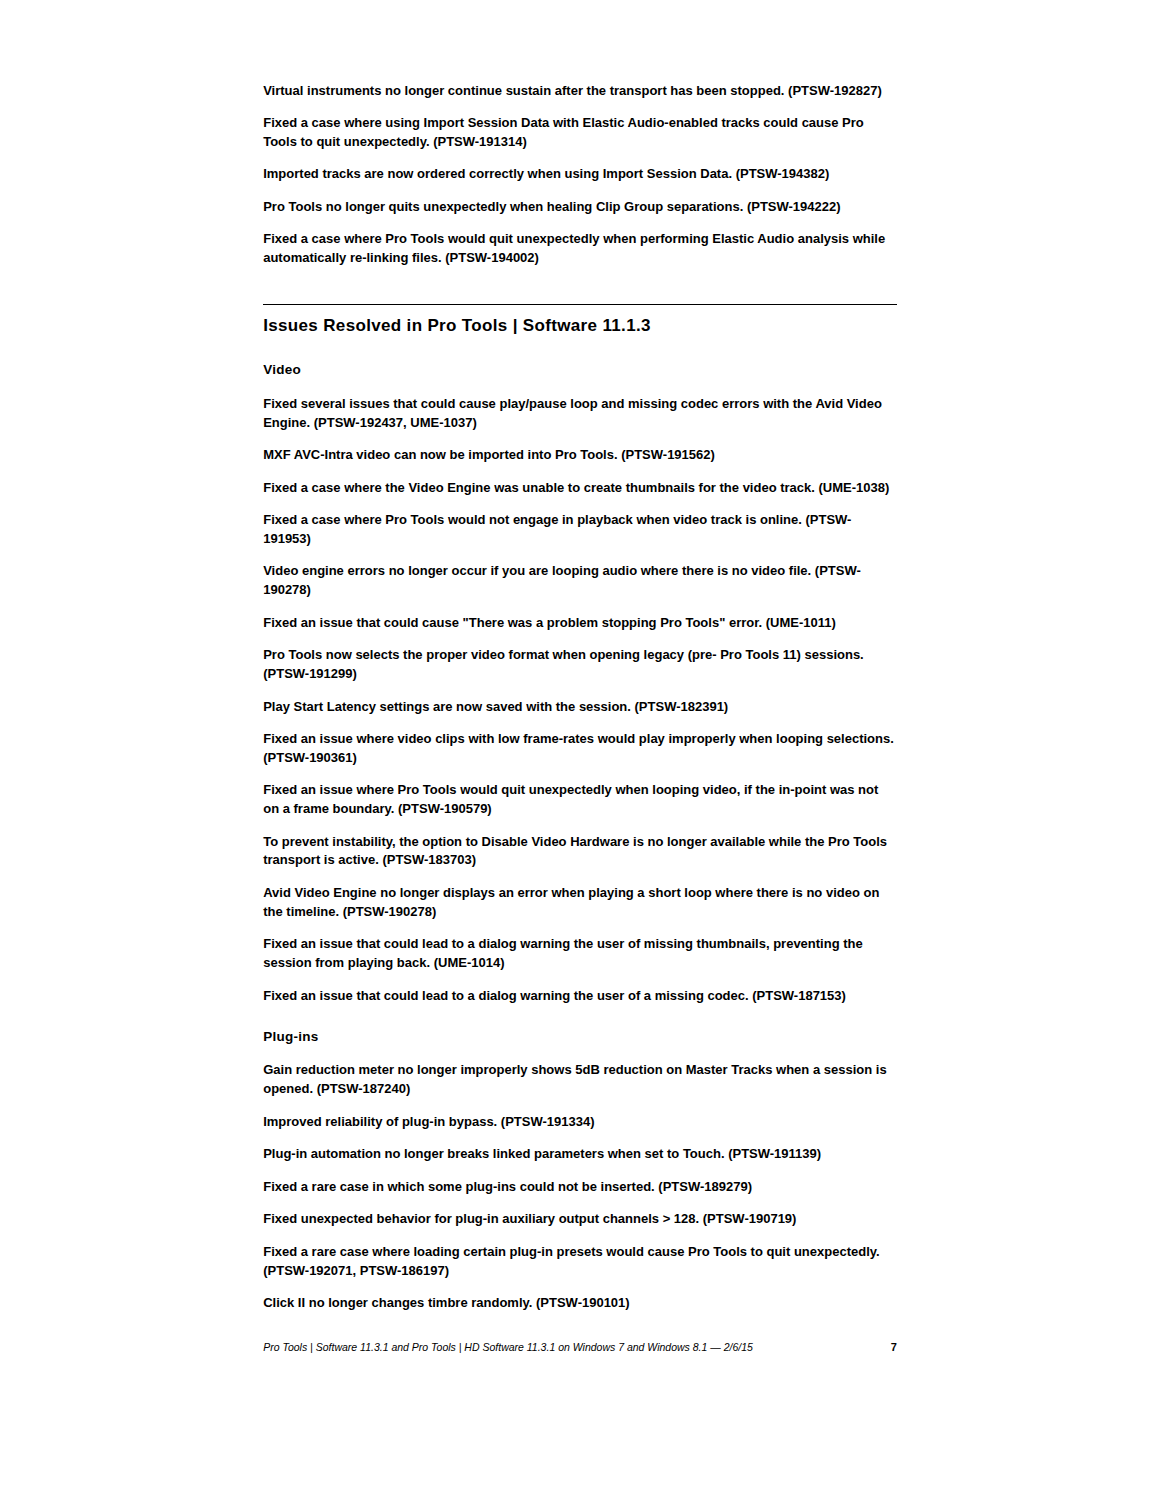Virtual instruments no longer continue sustain after the transport has been stopped. (PTSW-192827)
Fixed a case where using Import Session Data with Elastic Audio-enabled tracks could cause Pro Tools to quit unexpectedly. (PTSW-191314)
Imported tracks are now ordered correctly when using Import Session Data. (PTSW-194382)
Pro Tools no longer quits unexpectedly when healing Clip Group separations. (PTSW-194222)
Fixed a case where Pro Tools would quit unexpectedly when performing Elastic Audio analysis while automatically re-linking files. (PTSW-194002)
Issues Resolved in Pro Tools | Software 11.1.3
Video
Fixed several issues that could cause play/pause loop and missing codec errors with the Avid Video Engine. (PTSW-192437, UME-1037)
MXF AVC-Intra video can now be imported into Pro Tools. (PTSW-191562)
Fixed a case where the Video Engine was unable to create thumbnails for the video track. (UME-1038)
Fixed a case where Pro Tools would not engage in playback when video track is online. (PTSW-191953)
Video engine errors no longer occur if you are looping audio where there is no video file. (PTSW-190278)
Fixed an issue that could cause "There was a problem stopping Pro Tools" error. (UME-1011)
Pro Tools now selects the proper video format when opening legacy (pre- Pro Tools 11) sessions. (PTSW-191299)
Play Start Latency settings are now saved with the session. (PTSW-182391)
Fixed an issue where video clips with low frame-rates would play improperly when looping selections. (PTSW-190361)
Fixed an issue where Pro Tools would quit unexpectedly when looping video, if the in-point was not on a frame boundary. (PTSW-190579)
To prevent instability, the option to Disable Video Hardware is no longer available while the Pro Tools transport is active. (PTSW-183703)
Avid Video Engine no longer displays an error when playing a short loop where there is no video on the timeline. (PTSW-190278)
Fixed an issue that could lead to a dialog warning the user of missing thumbnails, preventing the session from playing back. (UME-1014)
Fixed an issue that could lead to a dialog warning the user of a missing codec. (PTSW-187153)
Plug-ins
Gain reduction meter no longer improperly shows 5dB reduction on Master Tracks when a session is opened. (PTSW-187240)
Improved reliability of plug-in bypass. (PTSW-191334)
Plug-in automation no longer breaks linked parameters when set to Touch. (PTSW-191139)
Fixed a rare case in which some plug-ins could not be inserted. (PTSW-189279)
Fixed unexpected behavior for plug-in auxiliary output channels > 128. (PTSW-190719)
Fixed a rare case where loading certain plug-in presets would cause Pro Tools to quit unexpectedly. (PTSW-192071, PTSW-186197)
Click II no longer changes timbre randomly. (PTSW-190101)
Pro Tools | Software 11.3.1 and Pro Tools | HD Software 11.3.1 on Windows 7 and Windows 8.1 — 2/6/15 7